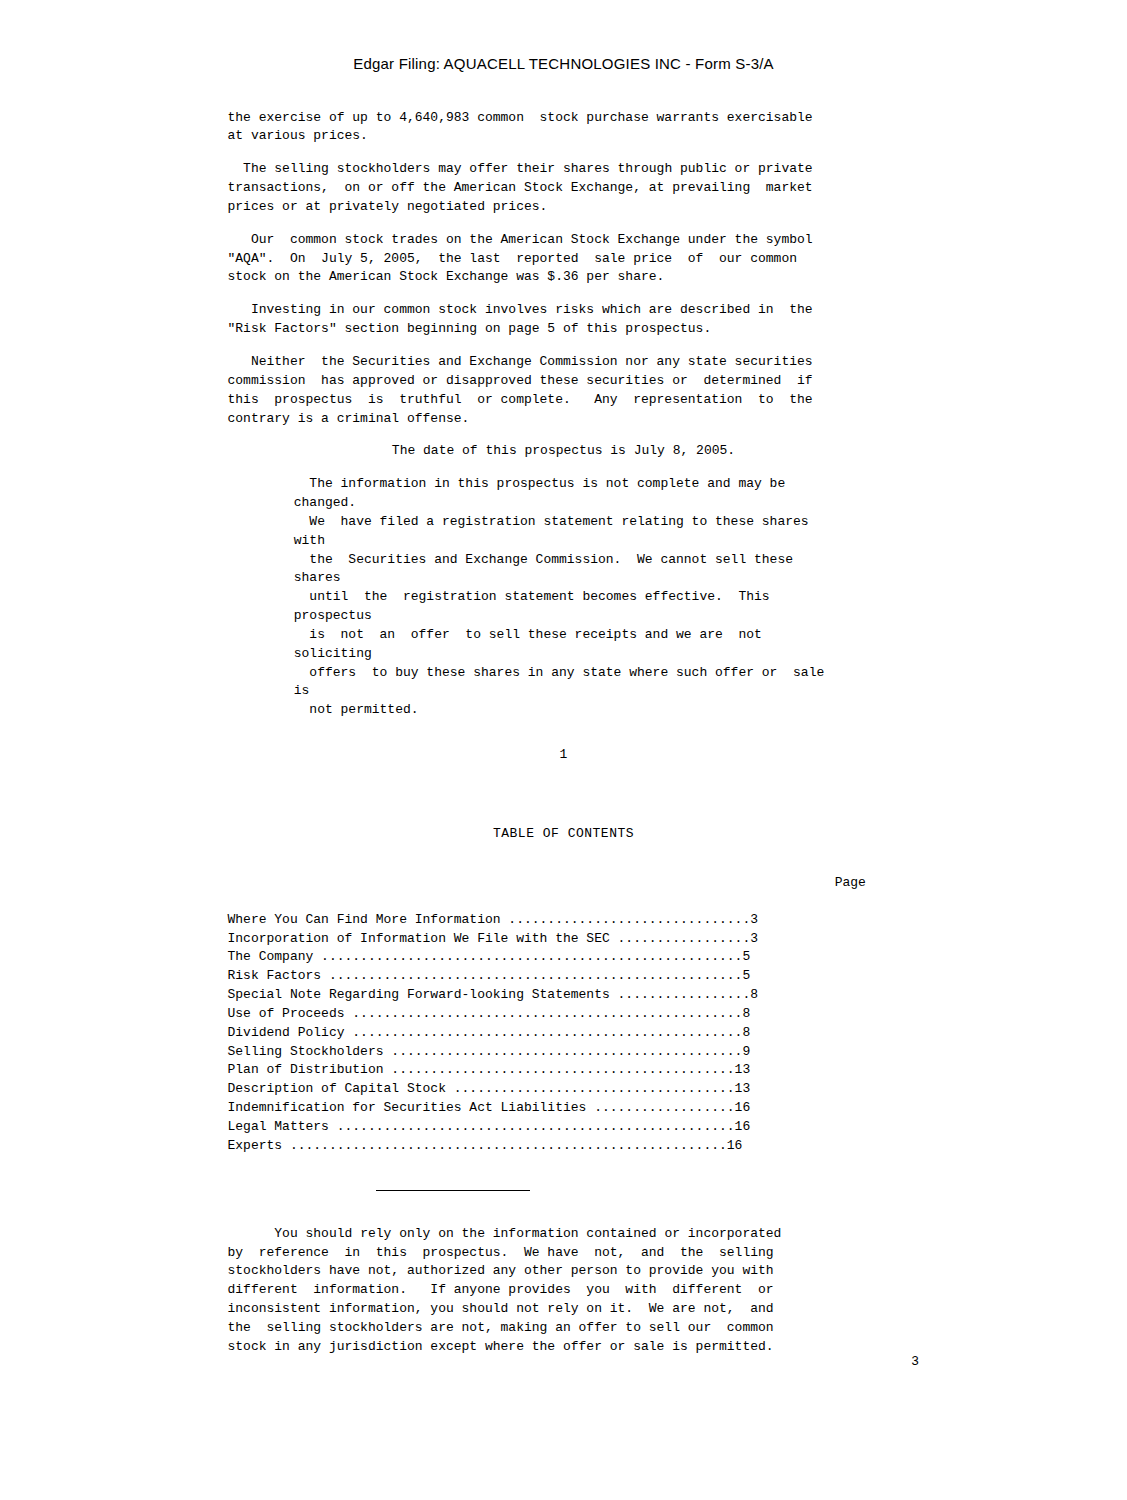Edgar Filing: AQUACELL TECHNOLOGIES INC - Form S-3/A
the exercise of up to 4,640,983 common stock purchase warrants exercisable at various prices.
The selling stockholders may offer their shares through public or private transactions, on or off the American Stock Exchange, at prevailing market prices or at privately negotiated prices.
Our common stock trades on the American Stock Exchange under the symbol "AQA". On July 5, 2005, the last reported sale price of our common stock on the American Stock Exchange was $.36 per share.
Investing in our common stock involves risks which are described in the "Risk Factors" section beginning on page 5 of this prospectus.
Neither the Securities and Exchange Commission nor any state securities commission has approved or disapproved these securities or determined if this prospectus is truthful or complete. Any representation to the contrary is a criminal offense.
The date of this prospectus is July 8, 2005.
The information in this prospectus is not complete and may be changed. We have filed a registration statement relating to these shares with the Securities and Exchange Commission. We cannot sell these shares until the registration statement becomes effective. This prospectus is not an offer to sell these receipts and we are not soliciting offers to buy these shares in any state where such offer or sale is not permitted.
1
TABLE OF CONTENTS
Page
Where You Can Find More Information ...............................3
Incorporation of Information We File with the SEC .................3
The Company ......................................................5
Risk Factors .....................................................5
Special Note Regarding Forward-looking Statements .................8
Use of Proceeds ..................................................8
Dividend Policy ..................................................8
Selling Stockholders .............................................9
Plan of Distribution ............................................13
Description of Capital Stock ....................................13
Indemnification for Securities Act Liabilities ..................16
Legal Matters ...................................................16
Experts ........................................................16
You should rely only on the information contained or incorporated by reference in this prospectus. We have not, and the selling stockholders have not, authorized any other person to provide you with different information. If anyone provides you with different or inconsistent information, you should not rely on it. We are not, and the selling stockholders are not, making an offer to sell our common stock in any jurisdiction except where the offer or sale is permitted.
3